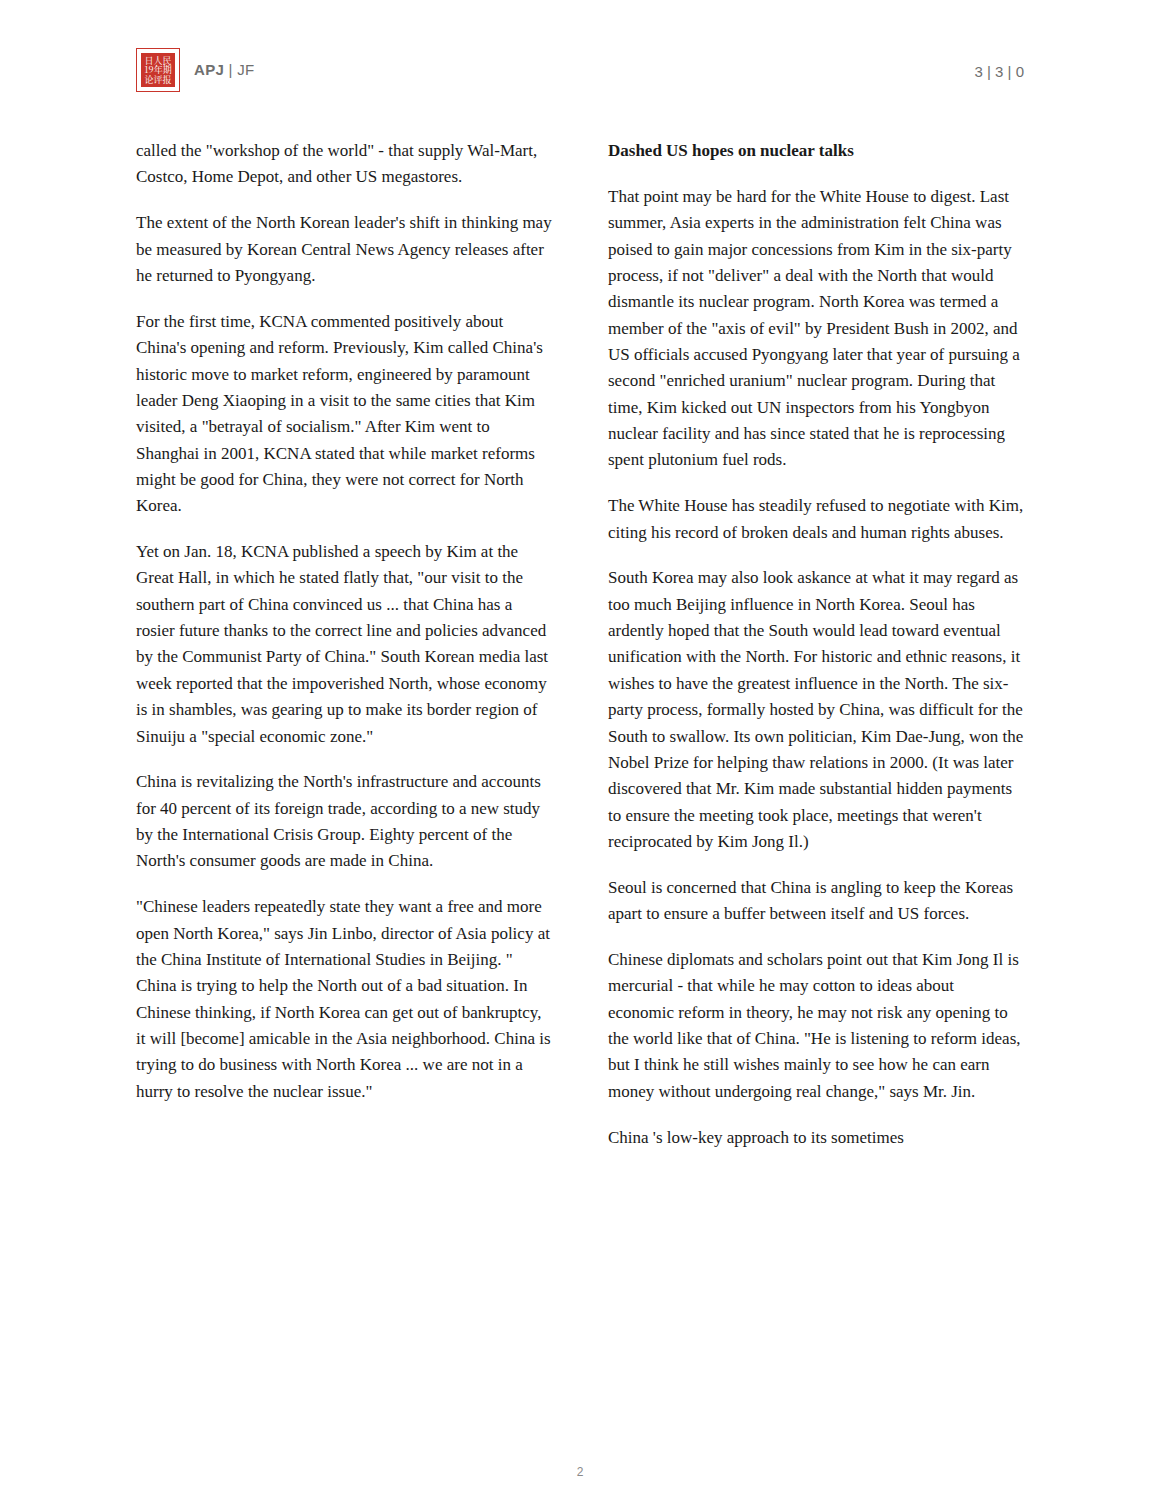日人民
19年期
论评报
APJ | JF
3 | 3 | 0
called the "workshop of the world" - that supply Wal-Mart, Costco, Home Depot, and other US megastores.
The extent of the North Korean leader's shift in thinking may be measured by Korean Central News Agency releases after he returned to Pyongyang.
For the first time, KCNA commented positively about China's opening and reform. Previously, Kim called China's historic move to market reform, engineered by paramount leader Deng Xiaoping in a visit to the same cities that Kim visited, a "betrayal of socialism." After Kim went to Shanghai in 2001, KCNA stated that while market reforms might be good for China, they were not correct for North Korea.
Yet on Jan. 18, KCNA published a speech by Kim at the Great Hall, in which he stated flatly that, "our visit to the southern part of China convinced us ... that China has a rosier future thanks to the correct line and policies advanced by the Communist Party of China." South Korean media last week reported that the impoverished North, whose economy is in shambles, was gearing up to make its border region of Sinuiju a "special economic zone."
China is revitalizing the North's infrastructure and accounts for 40 percent of its foreign trade, according to a new study by the International Crisis Group. Eighty percent of the North's consumer goods are made in China.
"Chinese leaders repeatedly state they want a free and more open North Korea," says Jin Linbo, director of Asia policy at the China Institute of International Studies in Beijing. " China is trying to help the North out of a bad situation. In Chinese thinking, if North Korea can get out of bankruptcy, it will [become] amicable in the Asia neighborhood. China is trying to do business with North Korea ... we are not in a hurry to resolve the nuclear issue."
Dashed US hopes on nuclear talks
That point may be hard for the White House to digest. Last summer, Asia experts in the administration felt China was poised to gain major concessions from Kim in the six-party process, if not "deliver" a deal with the North that would dismantle its nuclear program. North Korea was termed a member of the "axis of evil" by President Bush in 2002, and US officials accused Pyongyang later that year of pursuing a second "enriched uranium" nuclear program. During that time, Kim kicked out UN inspectors from his Yongbyon nuclear facility and has since stated that he is reprocessing spent plutonium fuel rods.
The White House has steadily refused to negotiate with Kim, citing his record of broken deals and human rights abuses.
South Korea may also look askance at what it may regard as too much Beijing influence in North Korea. Seoul has ardently hoped that the South would lead toward eventual unification with the North. For historic and ethnic reasons, it wishes to have the greatest influence in the North. The six-party process, formally hosted by China, was difficult for the South to swallow. Its own politician, Kim Dae-Jung, won the Nobel Prize for helping thaw relations in 2000. (It was later discovered that Mr. Kim made substantial hidden payments to ensure the meeting took place, meetings that weren't reciprocated by Kim Jong Il.)
Seoul is concerned that China is angling to keep the Koreas apart to ensure a buffer between itself and US forces.
Chinese diplomats and scholars point out that Kim Jong Il is mercurial - that while he may cotton to ideas about economic reform in theory, he may not risk any opening to the world like that of China. "He is listening to reform ideas, but I think he still wishes mainly to see how he can earn money without undergoing real change," says Mr. Jin.
China 's low-key approach to its sometimes
2